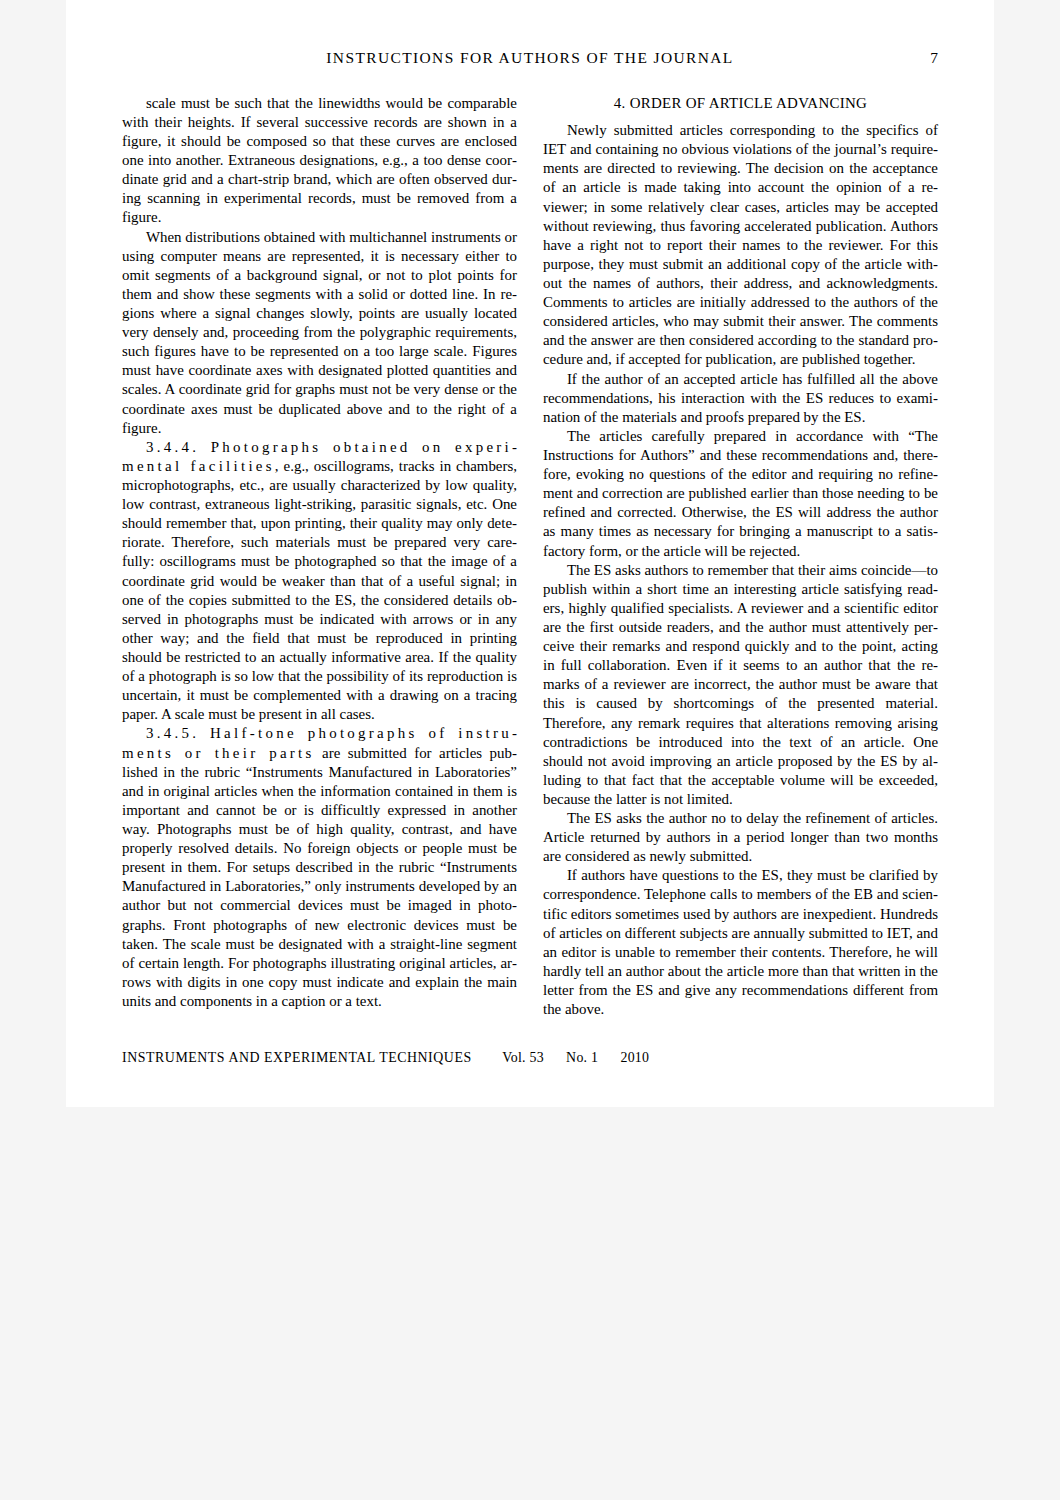Instructions for Authors of the Journal
7
scale must be such that the linewidths would be comparable with their heights. If several successive records are shown in a figure, it should be composed so that these curves are enclosed one into another. Extraneous designations, e.g., a too dense coordinate grid and a chart-strip brand, which are often observed during scanning in experimental records, must be removed from a figure.
When distributions obtained with multichannel instruments or using computer means are represented, it is necessary either to omit segments of a background signal, or not to plot points for them and show these segments with a solid or dotted line. In regions where a signal changes slowly, points are usually located very densely and, proceeding from the polygraphic requirements, such figures have to be represented on a too large scale. Figures must have coordinate axes with designated plotted quantities and scales. A coordinate grid for graphs must not be very dense or the coordinate axes must be duplicated above and to the right of a figure.
3.4.4. Photographs obtained on experimental facilities, e.g., oscillograms, tracks in chambers, microphotographs, etc., are usually characterized by low quality, low contrast, extraneous light-striking, parasitic signals, etc. One should remember that, upon printing, their quality may only deteriorate. Therefore, such materials must be prepared very carefully: oscillograms must be photographed so that the image of a coordinate grid would be weaker than that of a useful signal; in one of the copies submitted to the ES, the considered details observed in photographs must be indicated with arrows or in any other way; and the field that must be reproduced in printing should be restricted to an actually informative area. If the quality of a photograph is so low that the possibility of its reproduction is uncertain, it must be complemented with a drawing on a tracing paper. A scale must be present in all cases.
3.4.5. Half-tone photographs of instruments or their parts are submitted for articles published in the rubric “Instruments Manufactured in Laboratories” and in original articles when the information contained in them is important and cannot be or is difficultly expressed in another way. Photographs must be of high quality, contrast, and have properly resolved details. No foreign objects or people must be present in them. For setups described in the rubric “Instruments Manufactured in Laboratories,” only instruments developed by an author but not commercial devices must be imaged in photographs. Front photographs of new electronic devices must be taken. The scale must be designated with a straight-line segment of certain length. For photographs illustrating original articles, arrows with digits in one copy must indicate and explain the main units and components in a caption or a text.
4. Order of Article Advancing
Newly submitted articles corresponding to the specifics of IET and containing no obvious violations of the journal’s requirements are directed to reviewing. The decision on the acceptance of an article is made taking into account the opinion of a reviewer; in some relatively clear cases, articles may be accepted without reviewing, thus favoring accelerated publication. Authors have a right not to report their names to the reviewer. For this purpose, they must submit an additional copy of the article without the names of authors, their address, and acknowledgments. Comments to articles are initially addressed to the authors of the considered articles, who may submit their answer. The comments and the answer are then considered according to the standard procedure and, if accepted for publication, are published together.
If the author of an accepted article has fulfilled all the above recommendations, his interaction with the ES reduces to examination of the materials and proofs prepared by the ES.
The articles carefully prepared in accordance with “The Instructions for Authors” and these recommendations and, therefore, evoking no questions of the editor and requiring no refinement and correction are published earlier than those needing to be refined and corrected. Otherwise, the ES will address the author as many times as necessary for bringing a manuscript to a satisfactory form, or the article will be rejected.
The ES asks authors to remember that their aims coincide—to publish within a short time an interesting article satisfying readers, highly qualified specialists. A reviewer and a scientific editor are the first outside readers, and the author must attentively perceive their remarks and respond quickly and to the point, acting in full collaboration. Even if it seems to an author that the remarks of a reviewer are incorrect, the author must be aware that this is caused by shortcomings of the presented material. Therefore, any remark requires that alterations removing arising contradictions be introduced into the text of an article. One should not avoid improving an article proposed by the ES by alluding to that fact that the acceptable volume will be exceeded, because the latter is not limited.
The ES asks the author no to delay the refinement of articles. Article returned by authors in a period longer than two months are considered as newly submitted.
If authors have questions to the ES, they must be clarified by correspondence. Telephone calls to members of the EB and scientific editors sometimes used by authors are inexpedient. Hundreds of articles on different subjects are annually submitted to IET, and an editor is unable to remember their contents. Therefore, he will hardly tell an author about the article more than that written in the letter from the ES and give any recommendations different from the above.
INSTRUMENTS AND EXPERIMENTAL TECHNIQUESVol. 53 No. 12010